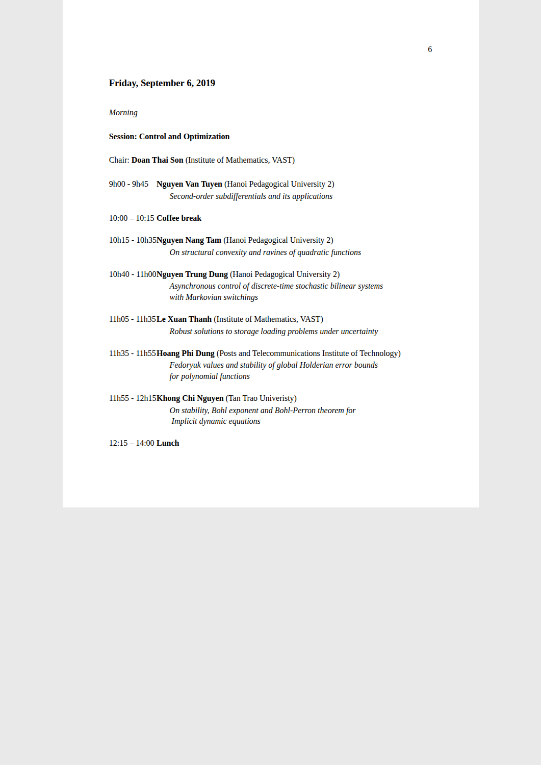6
Friday, September 6, 2019
Morning
Session: Control and Optimization
Chair: Doan Thai Son (Institute of Mathematics, VAST)
| 9h00 - 9h45 | Nguyen Van Tuyen (Hanoi Pedagogical University 2) Second-order subdifferentials and its applications |
| 10:00 – 10:15 | Coffee break |
| 10h15 - 10h35 | Nguyen Nang Tam (Hanoi Pedagogical University 2) On structural convexity and ravines of quadratic functions |
| 10h40 - 11h00 | Nguyen Trung Dung (Hanoi Pedagogical University 2) Asynchronous control of discrete-time stochastic bilinear systems with Markovian switchings |
| 11h05 - 11h35 | Le Xuan Thanh (Institute of Mathematics, VAST) Robust solutions to storage loading problems under uncertainty |
| 11h35 - 11h55 | Hoang Phi Dung (Posts and Telecommunications Institute of Technology) Fedoryuk values and stability of global Holderian error bounds for polynomial functions |
| 11h55 - 12h15 | Khong Chi Nguyen (Tan Trao Univeristy) On stability, Bohl exponent and Bohl-Perron theorem for Implicit dynamic equations |
| 12:15 – 14:00 | Lunch |